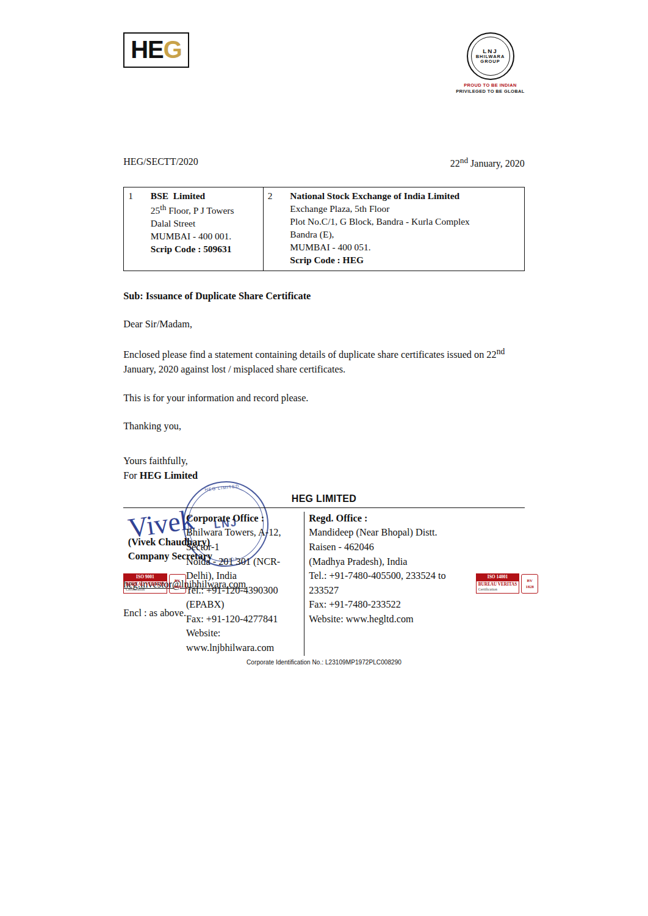HEG
LNJ BHILWARA
GROUP
PROUD TO BE INDIAN
PRIVILEGED TO BE GLOBAL
HEG/SECTT/2020
22nd January, 2020
| 1 | BSE Limited 25 th Floor, P J Towers Dalal Street MUMBAI - 400 001. Scrip Code : 509631 | 2 | National Stock Exchange of India Limited Exchange Plaza, 5th Floor Plot No.C/1, G Block, Bandra - Kurla Complex Bandra (E), MUMBAI - 400 051. Scrip Code : HEG |
Sub: Issuance of Duplicate Share Certificate
Dear Sir/Madam,
Enclosed please find a statement containing details of duplicate share certificates issued on 22nd January, 2020 against lost / misplaced share certificates.
This is for your information and record please.
Thanking you,
Yours faithfully,
For HEG Limited
HEG LIMITED
LNJ
NOIDA
Vivek
(Vivek Chaudhary)
Company Secretary
heg.investor@lnjbhilwara.com
Encl : as above.
HEG LIMITED
ISO 9001
BUREAU VERITASCertification
BV
1828
Corporate Office :
Bhilwara Towers, A-12, Sector-1
Noida - 201 301 (NCR-Delhi), India
Tel.: +91-120-4390300 (EPABX)
Fax: +91-120-4277841
Website: www.lnjbhilwara.com
Regd. Office :
Mandideep (Near Bhopal) Distt. Raisen - 462046
(Madhya Pradesh), India
Tel.: +91-7480-405500, 233524 to 233527
Fax: +91-7480-233522
Website: www.hegltd.com
ISO 14001
BUREAU VERITASCertification
BV
1828
Corporate Identification No.: L23109MP1972PLC008290